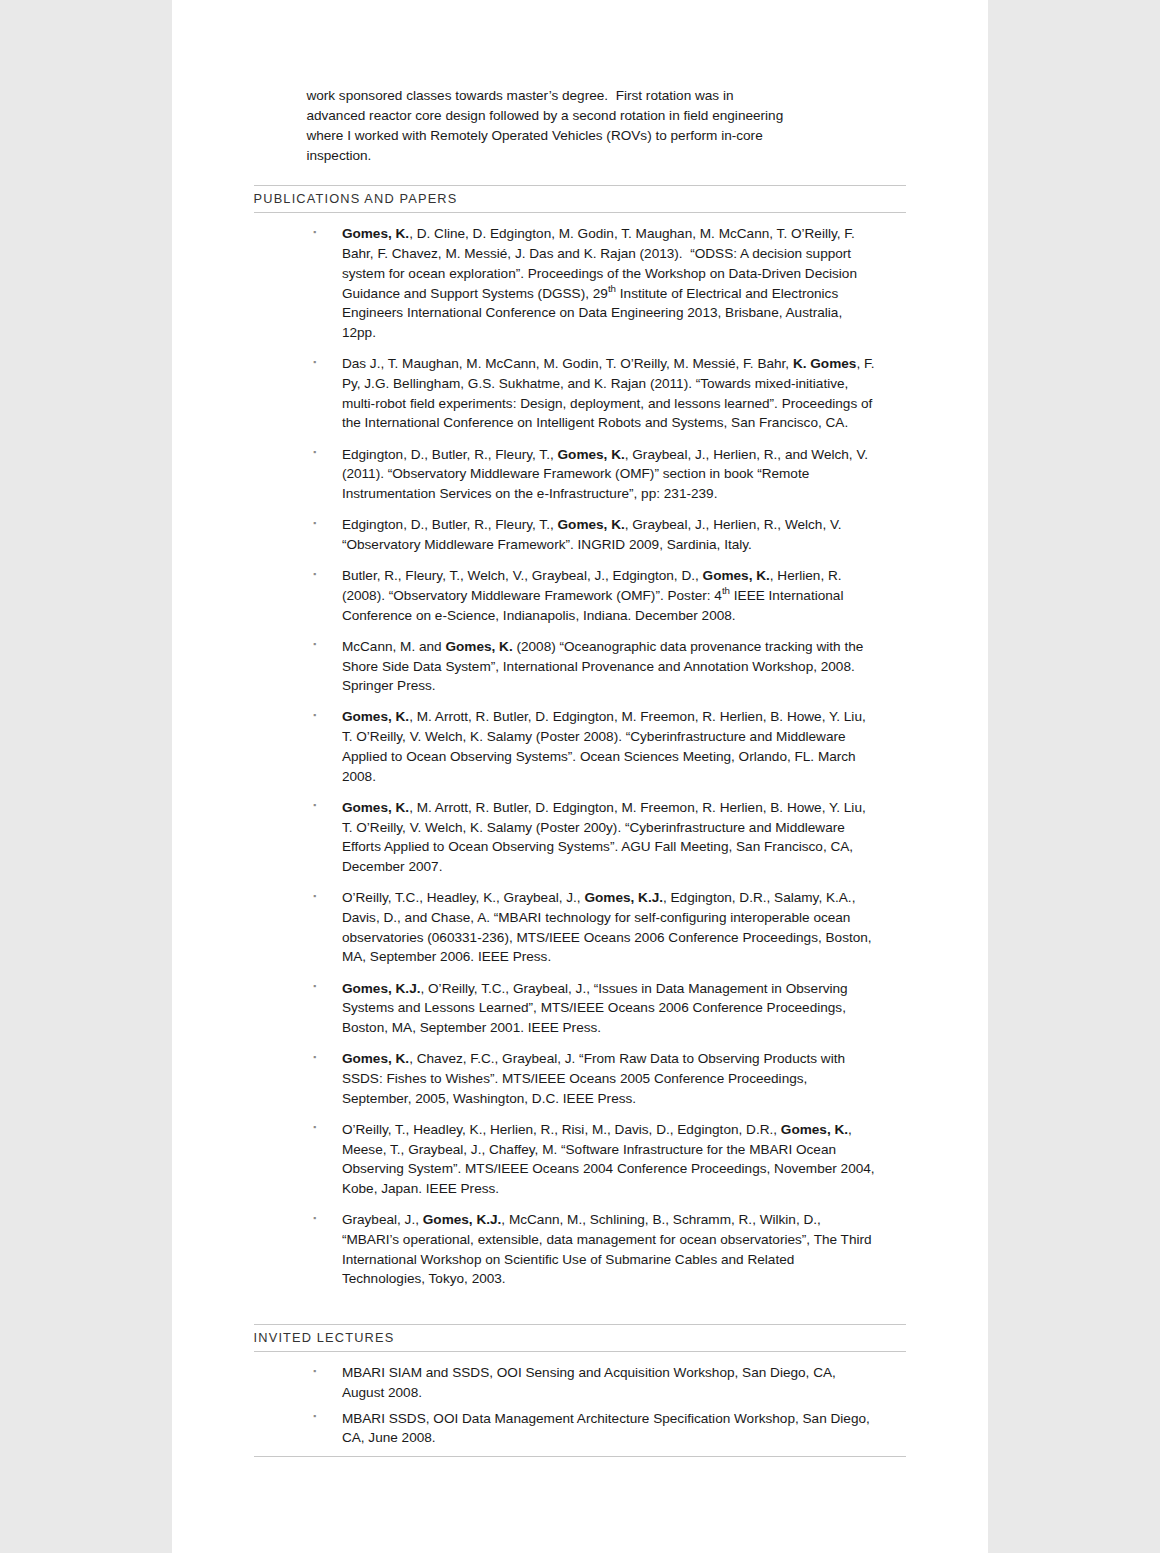work sponsored classes towards master’s degree. First rotation was in advanced reactor core design followed by a second rotation in field engineering where I worked with Remotely Operated Vehicles (ROVs) to perform in-core inspection.
Publications and Papers
Gomes, K., D. Cline, D. Edgington, M. Godin, T. Maughan, M. McCann, T. O’Reilly, F. Bahr, F. Chavez, M. Messié, J. Das and K. Rajan (2013). “ODSS: A decision support system for ocean exploration”. Proceedings of the Workshop on Data-Driven Decision Guidance and Support Systems (DGSS), 29th Institute of Electrical and Electronics Engineers International Conference on Data Engineering 2013, Brisbane, Australia, 12pp.
Das J., T. Maughan, M. McCann, M. Godin, T. O’Reilly, M. Messié, F. Bahr, K. Gomes, F. Py, J.G. Bellingham, G.S. Sukhatme, and K. Rajan (2011). “Towards mixed-initiative, multi-robot field experiments: Design, deployment, and lessons learned”. Proceedings of the International Conference on Intelligent Robots and Systems, San Francisco, CA.
Edgington, D., Butler, R., Fleury, T., Gomes, K., Graybeal, J., Herlien, R., and Welch, V. (2011). “Observatory Middleware Framework (OMF)” section in book “Remote Instrumentation Services on the e-Infrastructure”, pp: 231-239.
Edgington, D., Butler, R., Fleury, T., Gomes, K., Graybeal, J., Herlien, R., Welch, V. “Observatory Middleware Framework”. INGRID 2009, Sardinia, Italy.
Butler, R., Fleury, T., Welch, V., Graybeal, J., Edgington, D., Gomes, K., Herlien, R. (2008). “Observatory Middleware Framework (OMF)”. Poster: 4th IEEE International Conference on e-Science, Indianapolis, Indiana. December 2008.
McCann, M. and Gomes, K. (2008) “Oceanographic data provenance tracking with the Shore Side Data System”, International Provenance and Annotation Workshop, 2008. Springer Press.
Gomes, K., M. Arrott, R. Butler, D. Edgington, M. Freemon, R. Herlien, B. Howe, Y. Liu, T. O’Reilly, V. Welch, K. Salamy (Poster 2008). “Cyberinfrastructure and Middleware Applied to Ocean Observing Systems”. Ocean Sciences Meeting, Orlando, FL. March 2008.
Gomes, K., M. Arrott, R. Butler, D. Edgington, M. Freemon, R. Herlien, B. Howe, Y. Liu, T. O’Reilly, V. Welch, K. Salamy (Poster 200y). “Cyberinfrastructure and Middleware Efforts Applied to Ocean Observing Systems”. AGU Fall Meeting, San Francisco, CA, December 2007.
O’Reilly, T.C., Headley, K., Graybeal, J., Gomes, K.J., Edgington, D.R., Salamy, K.A., Davis, D., and Chase, A. “MBARI technology for self-configuring interoperable ocean observatories (060331-236), MTS/IEEE Oceans 2006 Conference Proceedings, Boston, MA, September 2006. IEEE Press.
Gomes, K.J., O’Reilly, T.C., Graybeal, J., “Issues in Data Management in Observing Systems and Lessons Learned”, MTS/IEEE Oceans 2006 Conference Proceedings, Boston, MA, September 2001. IEEE Press.
Gomes, K., Chavez, F.C., Graybeal, J. “From Raw Data to Observing Products with SSDS: Fishes to Wishes”. MTS/IEEE Oceans 2005 Conference Proceedings, September, 2005, Washington, D.C. IEEE Press.
O’Reilly, T., Headley, K., Herlien, R., Risi, M., Davis, D., Edgington, D.R., Gomes, K., Meese, T., Graybeal, J., Chaffey, M. “Software Infrastructure for the MBARI Ocean Observing System”. MTS/IEEE Oceans 2004 Conference Proceedings, November 2004, Kobe, Japan. IEEE Press.
Graybeal, J., Gomes, K.J., McCann, M., Schlining, B., Schramm, R., Wilkin, D., “MBARI’s operational, extensible, data management for ocean observatories”, The Third International Workshop on Scientific Use of Submarine Cables and Related Technologies, Tokyo, 2003.
Invited Lectures
MBARI SIAM and SSDS, OOI Sensing and Acquisition Workshop, San Diego, CA, August 2008.
MBARI SSDS, OOI Data Management Architecture Specification Workshop, San Diego, CA, June 2008.